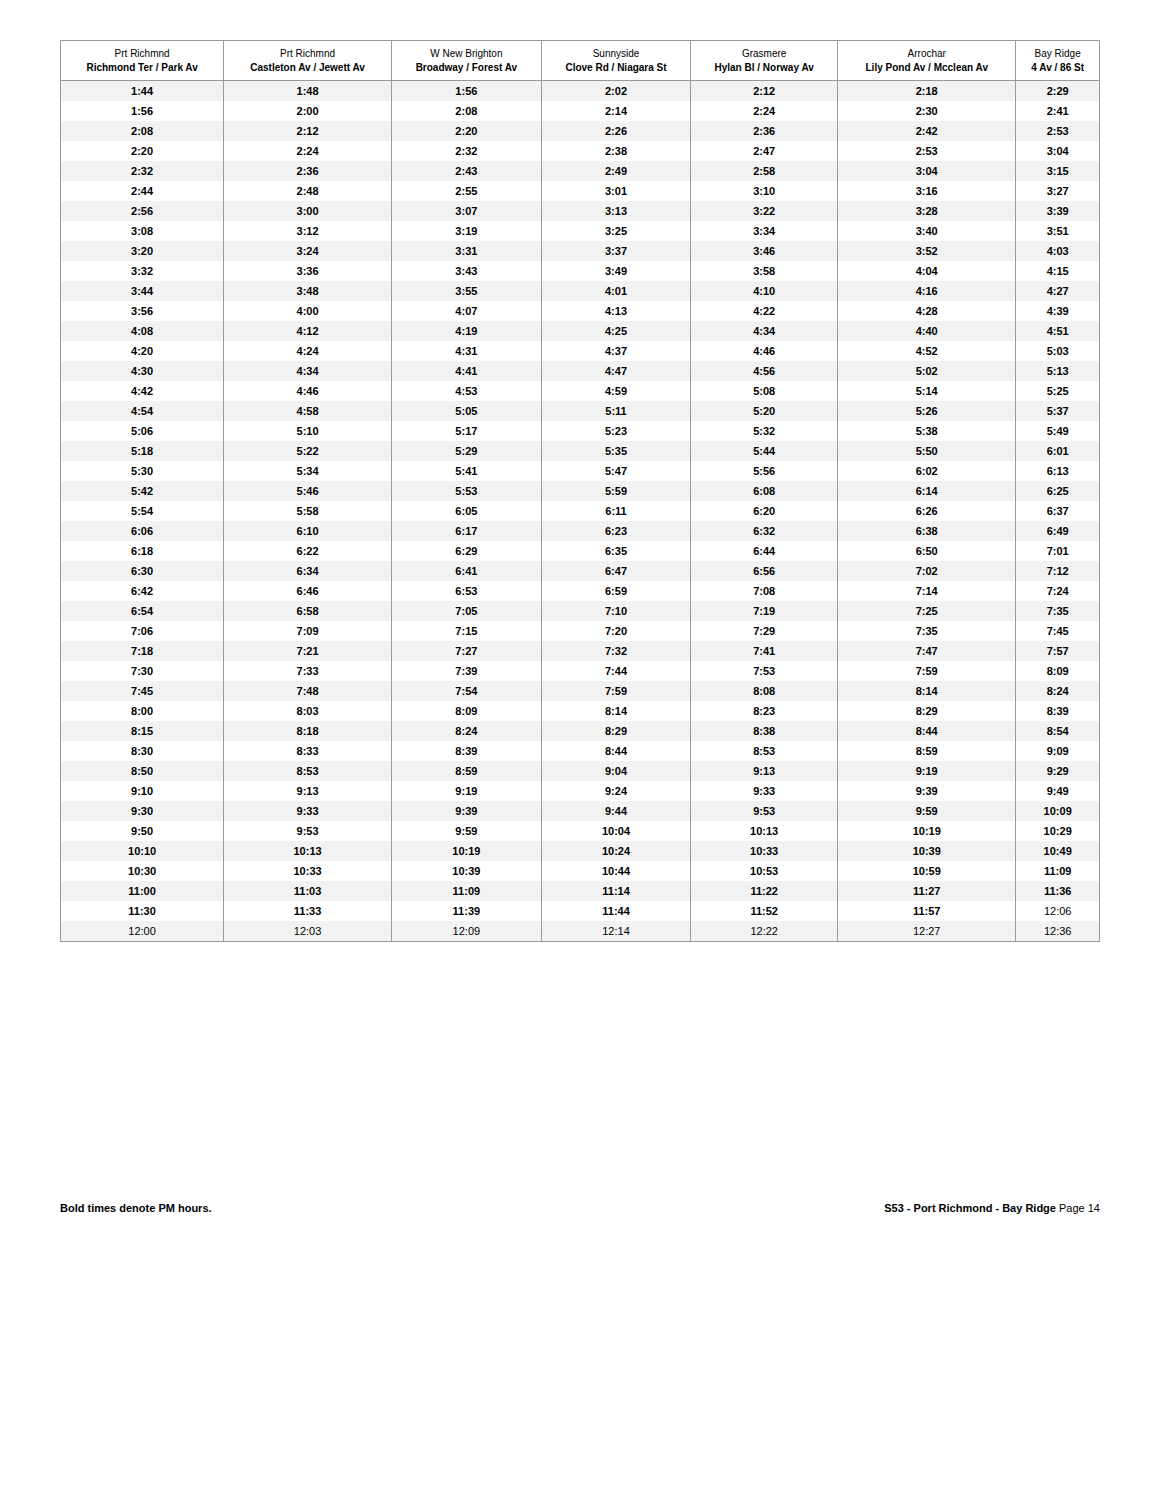| Prt Richmnd Richmond Ter / Park Av | Prt Richmnd Castleton Av / Jewett Av | W New Brighton Broadway / Forest Av | Sunnyside Clove Rd / Niagara St | Grasmere Hylan Bl / Norway Av | Arrochar Lily Pond Av / Mcclean Av | Bay Ridge 4 Av / 86 St |
| --- | --- | --- | --- | --- | --- | --- |
| 1:44 | 1:48 | 1:56 | 2:02 | 2:12 | 2:18 | 2:29 |
| 1:56 | 2:00 | 2:08 | 2:14 | 2:24 | 2:30 | 2:41 |
| 2:08 | 2:12 | 2:20 | 2:26 | 2:36 | 2:42 | 2:53 |
| 2:20 | 2:24 | 2:32 | 2:38 | 2:47 | 2:53 | 3:04 |
| 2:32 | 2:36 | 2:43 | 2:49 | 2:58 | 3:04 | 3:15 |
| 2:44 | 2:48 | 2:55 | 3:01 | 3:10 | 3:16 | 3:27 |
| 2:56 | 3:00 | 3:07 | 3:13 | 3:22 | 3:28 | 3:39 |
| 3:08 | 3:12 | 3:19 | 3:25 | 3:34 | 3:40 | 3:51 |
| 3:20 | 3:24 | 3:31 | 3:37 | 3:46 | 3:52 | 4:03 |
| 3:32 | 3:36 | 3:43 | 3:49 | 3:58 | 4:04 | 4:15 |
| 3:44 | 3:48 | 3:55 | 4:01 | 4:10 | 4:16 | 4:27 |
| 3:56 | 4:00 | 4:07 | 4:13 | 4:22 | 4:28 | 4:39 |
| 4:08 | 4:12 | 4:19 | 4:25 | 4:34 | 4:40 | 4:51 |
| 4:20 | 4:24 | 4:31 | 4:37 | 4:46 | 4:52 | 5:03 |
| 4:30 | 4:34 | 4:41 | 4:47 | 4:56 | 5:02 | 5:13 |
| 4:42 | 4:46 | 4:53 | 4:59 | 5:08 | 5:14 | 5:25 |
| 4:54 | 4:58 | 5:05 | 5:11 | 5:20 | 5:26 | 5:37 |
| 5:06 | 5:10 | 5:17 | 5:23 | 5:32 | 5:38 | 5:49 |
| 5:18 | 5:22 | 5:29 | 5:35 | 5:44 | 5:50 | 6:01 |
| 5:30 | 5:34 | 5:41 | 5:47 | 5:56 | 6:02 | 6:13 |
| 5:42 | 5:46 | 5:53 | 5:59 | 6:08 | 6:14 | 6:25 |
| 5:54 | 5:58 | 6:05 | 6:11 | 6:20 | 6:26 | 6:37 |
| 6:06 | 6:10 | 6:17 | 6:23 | 6:32 | 6:38 | 6:49 |
| 6:18 | 6:22 | 6:29 | 6:35 | 6:44 | 6:50 | 7:01 |
| 6:30 | 6:34 | 6:41 | 6:47 | 6:56 | 7:02 | 7:12 |
| 6:42 | 6:46 | 6:53 | 6:59 | 7:08 | 7:14 | 7:24 |
| 6:54 | 6:58 | 7:05 | 7:10 | 7:19 | 7:25 | 7:35 |
| 7:06 | 7:09 | 7:15 | 7:20 | 7:29 | 7:35 | 7:45 |
| 7:18 | 7:21 | 7:27 | 7:32 | 7:41 | 7:47 | 7:57 |
| 7:30 | 7:33 | 7:39 | 7:44 | 7:53 | 7:59 | 8:09 |
| 7:45 | 7:48 | 7:54 | 7:59 | 8:08 | 8:14 | 8:24 |
| 8:00 | 8:03 | 8:09 | 8:14 | 8:23 | 8:29 | 8:39 |
| 8:15 | 8:18 | 8:24 | 8:29 | 8:38 | 8:44 | 8:54 |
| 8:30 | 8:33 | 8:39 | 8:44 | 8:53 | 8:59 | 9:09 |
| 8:50 | 8:53 | 8:59 | 9:04 | 9:13 | 9:19 | 9:29 |
| 9:10 | 9:13 | 9:19 | 9:24 | 9:33 | 9:39 | 9:49 |
| 9:30 | 9:33 | 9:39 | 9:44 | 9:53 | 9:59 | 10:09 |
| 9:50 | 9:53 | 9:59 | 10:04 | 10:13 | 10:19 | 10:29 |
| 10:10 | 10:13 | 10:19 | 10:24 | 10:33 | 10:39 | 10:49 |
| 10:30 | 10:33 | 10:39 | 10:44 | 10:53 | 10:59 | 11:09 |
| 11:00 | 11:03 | 11:09 | 11:14 | 11:22 | 11:27 | 11:36 |
| 11:30 | 11:33 | 11:39 | 11:44 | 11:52 | 11:57 | 12:06 |
| 12:00 | 12:03 | 12:09 | 12:14 | 12:22 | 12:27 | 12:36 |
Bold times denote PM hours.
S53 - Port Richmond - Bay Ridge Page 14